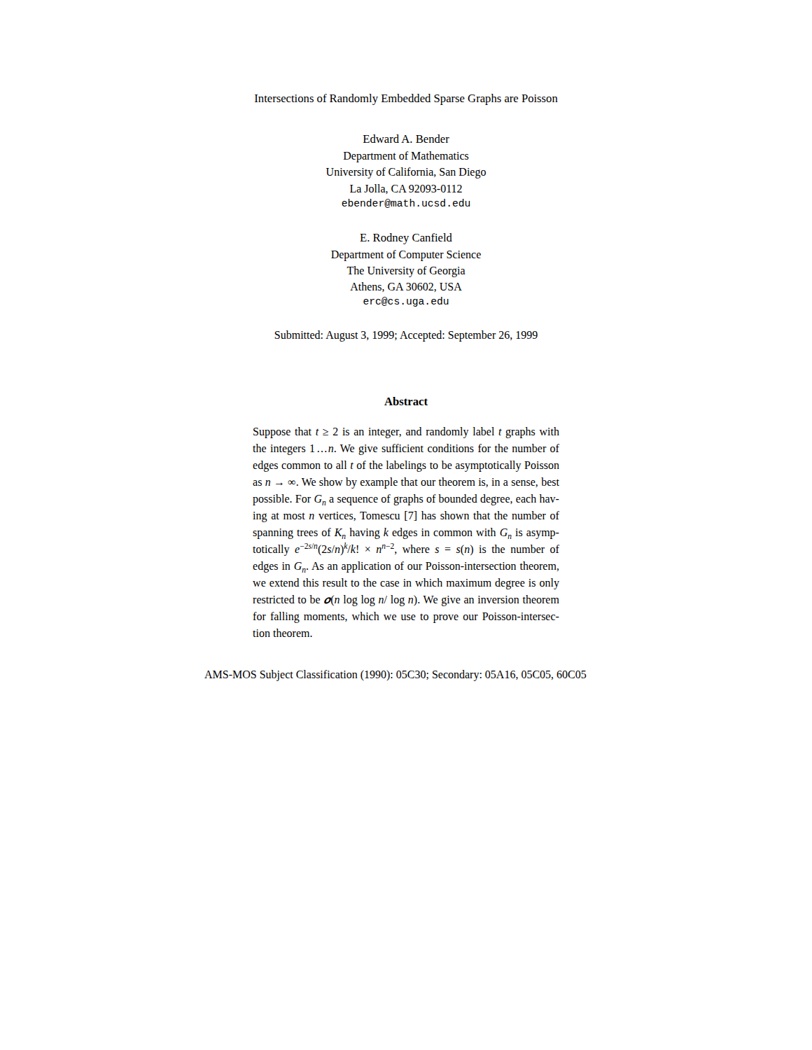Intersections of Randomly Embedded Sparse Graphs are Poisson
Edward A. Bender
Department of Mathematics
University of California, San Diego
La Jolla, CA 92093-0112
ebender@math.ucsd.edu
E. Rodney Canfield
Department of Computer Science
The University of Georgia
Athens, GA 30602, USA
erc@cs.uga.edu
Submitted: August 3, 1999; Accepted: September 26, 1999
Abstract
Suppose that t ≥ 2 is an integer, and randomly label t graphs with the integers 1  . . . n. We give sufficient conditions for the number of edges common to all t of the labelings to be asymptotically Poisson as n → ∞. We show by example that our theorem is, in a sense, best possible. For Gn a sequence of graphs of bounded degree, each having at most n vertices, Tomescu [7] has shown that the number of spanning trees of Kn having k edges in common with Gn is asymptotically e−2s/n(2s/n)k/k! × nn−2, where s = s(n) is the number of edges in Gn. As an application of our Poisson-intersection theorem, we extend this result to the case in which maximum degree is only restricted to be 𝒐(n log log n/ log n). We give an inversion theorem for falling moments, which we use to prove our Poisson-intersection theorem.
AMS-MOS Subject Classification (1990): 05C30; Secondary: 05A16, 05C05, 60C05